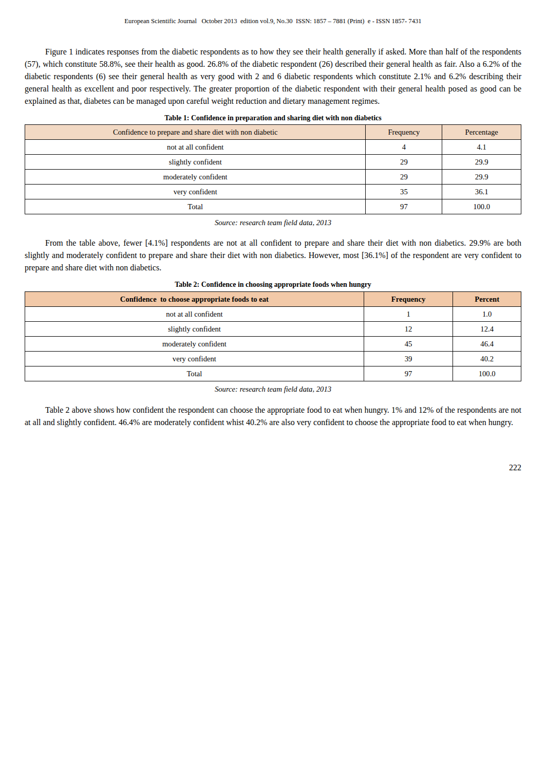European Scientific Journal October 2013 edition vol.9, No.30 ISSN: 1857 – 7881 (Print) e - ISSN 1857- 7431
Figure 1 indicates responses from the diabetic respondents as to how they see their health generally if asked. More than half of the respondents (57), which constitute 58.8%, see their health as good. 26.8% of the diabetic respondent (26) described their general health as fair. Also a 6.2% of the diabetic respondents (6) see their general health as very good with 2 and 6 diabetic respondents which constitute 2.1% and 6.2% describing their general health as excellent and poor respectively. The greater proportion of the diabetic respondent with their general health posed as good can be explained as that, diabetes can be managed upon careful weight reduction and dietary management regimes.
Table 1: Confidence in preparation and sharing diet with non diabetics
| Confidence to prepare and share diet with non diabetic | Frequency | Percentage |
| not at all confident | 4 | 4.1 |
| slightly confident | 29 | 29.9 |
| moderately confident | 29 | 29.9 |
| very confident | 35 | 36.1 |
| Total | 97 | 100.0 |
Source: research team field data, 2013
From the table above, fewer [4.1%] respondents are not at all confident to prepare and share their diet with non diabetics. 29.9% are both slightly and moderately confident to prepare and share their diet with non diabetics. However, most [36.1%] of the respondent are very confident to prepare and share diet with non diabetics.
Table 2: Confidence in choosing appropriate foods when hungry
| Confidence to choose appropriate foods to eat | Frequency | Percent |
| --- | --- | --- |
| not at all confident | 1 | 1.0 |
| slightly confident | 12 | 12.4 |
| moderately confident | 45 | 46.4 |
| very confident | 39 | 40.2 |
| Total | 97 | 100.0 |
Source: research team field data, 2013
Table 2 above shows how confident the respondent can choose the appropriate food to eat when hungry. 1% and 12% of the respondents are not at all and slightly confident. 46.4% are moderately confident whist 40.2% are also very confident to choose the appropriate food to eat when hungry.
222